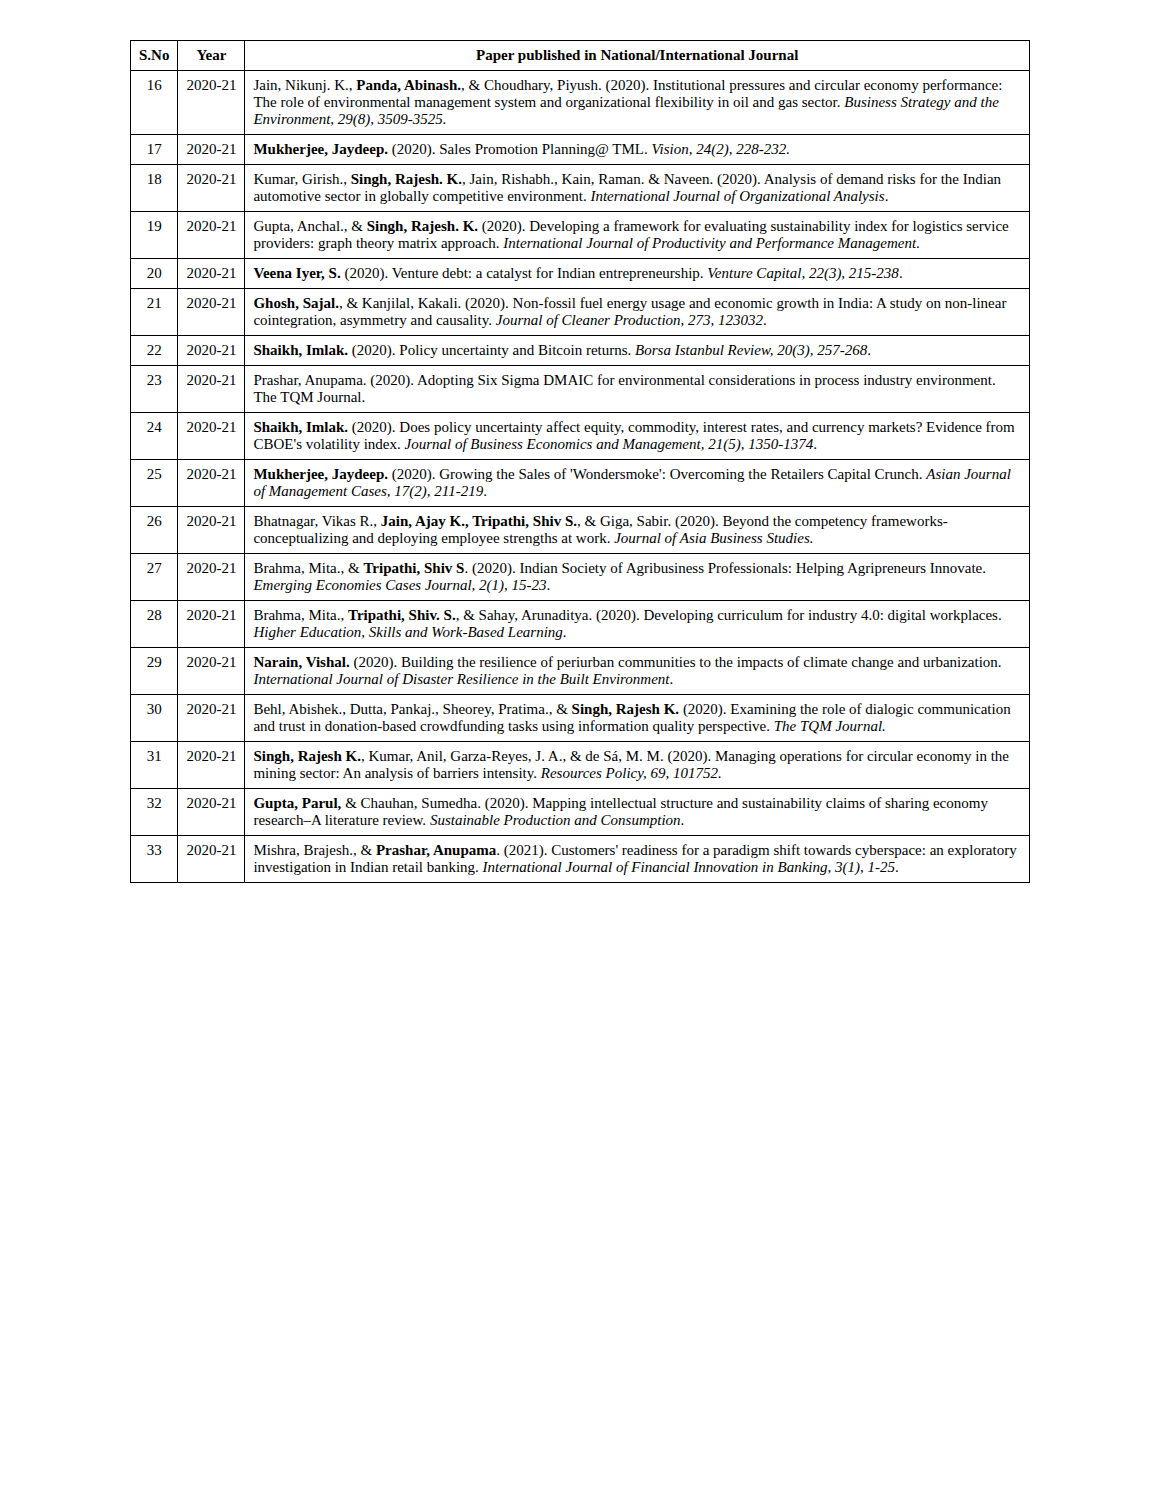| S.No | Year | Paper published in National/International Journal |
| --- | --- | --- |
| 16 | 2020-21 | Jain, Nikunj. K., Panda, Abinash. , & Choudhary, Piyush. (2020). Institutional pressures and circular economy performance: The role of environmental management system and organizational flexibility in oil and gas sector. Business Strategy and the Environment, 29(8), 3509-3525. |
| 17 | 2020-21 | Mukherjee, Jaydeep. (2020). Sales Promotion Planning@ TML. Vision, 24(2), 228-232. |
| 18 | 2020-21 | Kumar, Girish., Singh, Rajesh. K. , Jain, Rishabh., Kain, Raman. & Naveen. (2020). Analysis of demand risks for the Indian automotive sector in globally competitive environment. International Journal of Organizational Analysis . |
| 19 | 2020-21 | Gupta, Anchal., & Singh, Rajesh. K. (2020). Developing a framework for evaluating sustainability index for logistics service providers: graph theory matrix approach. International Journal of Productivity and Performance Management . |
| 20 | 2020-21 | Veena Iyer, S. (2020). Venture debt: a catalyst for Indian entrepreneurship. Venture Capital, 22(3), 215-238 . |
| 21 | 2020-21 | Ghosh, Sajal. , & Kanjilal, Kakali. (2020). Non-fossil fuel energy usage and economic growth in India: A study on non-linear cointegration, asymmetry and causality. Journal of Cleaner Production, 273, 123032 . |
| 22 | 2020-21 | Shaikh, Imlak. (2020). Policy uncertainty and Bitcoin returns. Borsa Istanbul Review, 20(3), 257-268 . |
| 23 | 2020-21 | Prashar, Anupama. (2020). Adopting Six Sigma DMAIC for environmental considerations in process industry environment. The TQM Journal. |
| 24 | 2020-21 | Shaikh, Imlak. (2020). Does policy uncertainty affect equity, commodity, interest rates, and currency markets? Evidence from CBOE's volatility index. Journal of Business Economics and Management, 21(5), 1350-1374 . |
| 25 | 2020-21 | Mukherjee, Jaydeep. (2020). Growing the Sales of 'Wondersmoke': Overcoming the Retailers Capital Crunch. Asian Journal of Management Cases, 17(2), 211-219 . |
| 26 | 2020-21 | Bhatnagar, Vikas R., Jain, Ajay K., Tripathi, Shiv S. , & Giga, Sabir. (2020). Beyond the competency frameworks-conceptualizing and deploying employee strengths at work. Journal of Asia Business Studies. |
| 27 | 2020-21 | Brahma, Mita., & Tripathi, Shiv S . (2020). Indian Society of Agribusiness Professionals: Helping Agripreneurs Innovate. Emerging Economies Cases Journal, 2(1), 15-23 . |
| 28 | 2020-21 | Brahma, Mita., Tripathi, Shiv. S. , & Sahay, Arunaditya. (2020). Developing curriculum for industry 4.0: digital workplaces. Higher Education, Skills and Work-Based Learning . |
| 29 | 2020-21 | Narain, Vishal. (2020). Building the resilience of periurban communities to the impacts of climate change and urbanization. International Journal of Disaster Resilience in the Built Environment . |
| 30 | 2020-21 | Behl, Abishek., Dutta, Pankaj., Sheorey, Pratima., & Singh, Rajesh K. (2020). Examining the role of dialogic communication and trust in donation-based crowdfunding tasks using information quality perspective. The TQM Journal. |
| 31 | 2020-21 | Singh, Rajesh K. , Kumar, Anil, Garza-Reyes, J. A., & de Sá, M. M. (2020). Managing operations for circular economy in the mining sector: An analysis of barriers intensity. Resources Policy, 69, 101752. |
| 32 | 2020-21 | Gupta, Parul, & Chauhan, Sumedha. (2020). Mapping intellectual structure and sustainability claims of sharing economy research–A literature review. Sustainable Production and Consumption . |
| 33 | 2020-21 | Mishra, Brajesh., & Prashar, Anupama . (2021). Customers' readiness for a paradigm shift towards cyberspace: an exploratory investigation in Indian retail banking. International Journal of Financial Innovation in Banking, 3(1), 1-25 . |